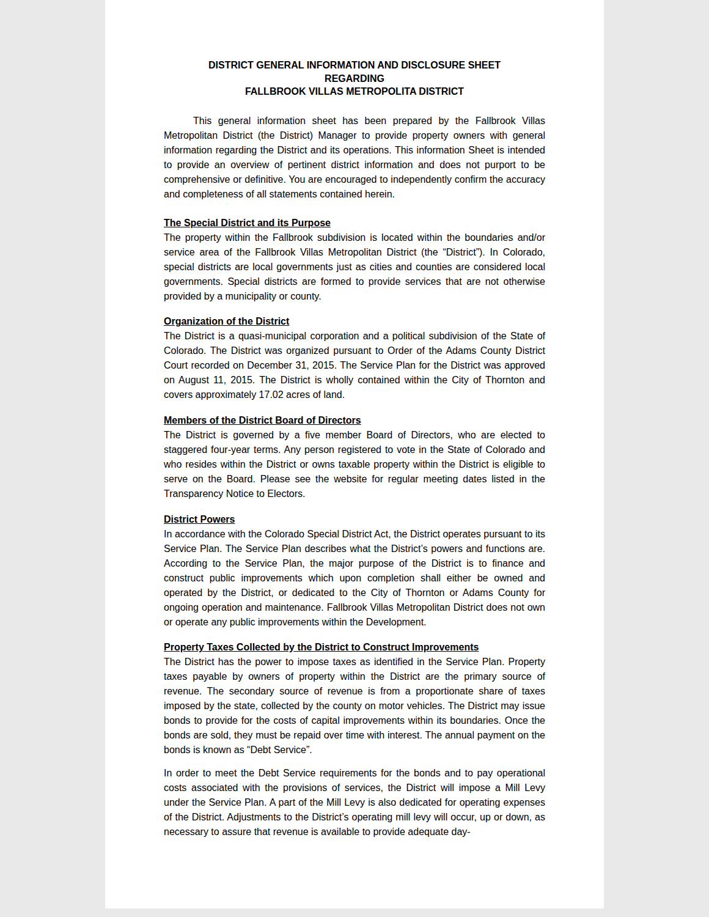District General Information and Disclosure Sheet Regarding Fallbrook Villas Metropolita District
This general information sheet has been prepared by the Fallbrook Villas Metropolitan District (the District) Manager to provide property owners with general information regarding the District and its operations. This information Sheet is intended to provide an overview of pertinent district information and does not purport to be comprehensive or definitive. You are encouraged to independently confirm the accuracy and completeness of all statements contained herein.
The Special District and its Purpose
The property within the Fallbrook subdivision is located within the boundaries and/or service area of the Fallbrook Villas Metropolitan District (the “District”). In Colorado, special districts are local governments just as cities and counties are considered local governments. Special districts are formed to provide services that are not otherwise provided by a municipality or county.
Organization of the District
The District is a quasi-municipal corporation and a political subdivision of the State of Colorado. The District was organized pursuant to Order of the Adams County District Court recorded on December 31, 2015. The Service Plan for the District was approved on August 11, 2015. The District is wholly contained within the City of Thornton and covers approximately 17.02 acres of land.
Members of the District Board of Directors
The District is governed by a five member Board of Directors, who are elected to staggered four-year terms. Any person registered to vote in the State of Colorado and who resides within the District or owns taxable property within the District is eligible to serve on the Board. Please see the website for regular meeting dates listed in the Transparency Notice to Electors.
District Powers
In accordance with the Colorado Special District Act, the District operates pursuant to its Service Plan. The Service Plan describes what the District’s powers and functions are. According to the Service Plan, the major purpose of the District is to finance and construct public improvements which upon completion shall either be owned and operated by the District, or dedicated to the City of Thornton or Adams County for ongoing operation and maintenance. Fallbrook Villas Metropolitan District does not own or operate any public improvements within the Development.
Property Taxes Collected by the District to Construct Improvements
The District has the power to impose taxes as identified in the Service Plan. Property taxes payable by owners of property within the District are the primary source of revenue. The secondary source of revenue is from a proportionate share of taxes imposed by the state, collected by the county on motor vehicles. The District may issue bonds to provide for the costs of capital improvements within its boundaries. Once the bonds are sold, they must be repaid over time with interest. The annual payment on the bonds is known as “Debt Service”.
In order to meet the Debt Service requirements for the bonds and to pay operational costs associated with the provisions of services, the District will impose a Mill Levy under the Service Plan. A part of the Mill Levy is also dedicated for operating expenses of the District. Adjustments to the District’s operating mill levy will occur, up or down, as necessary to assure that revenue is available to provide adequate day-